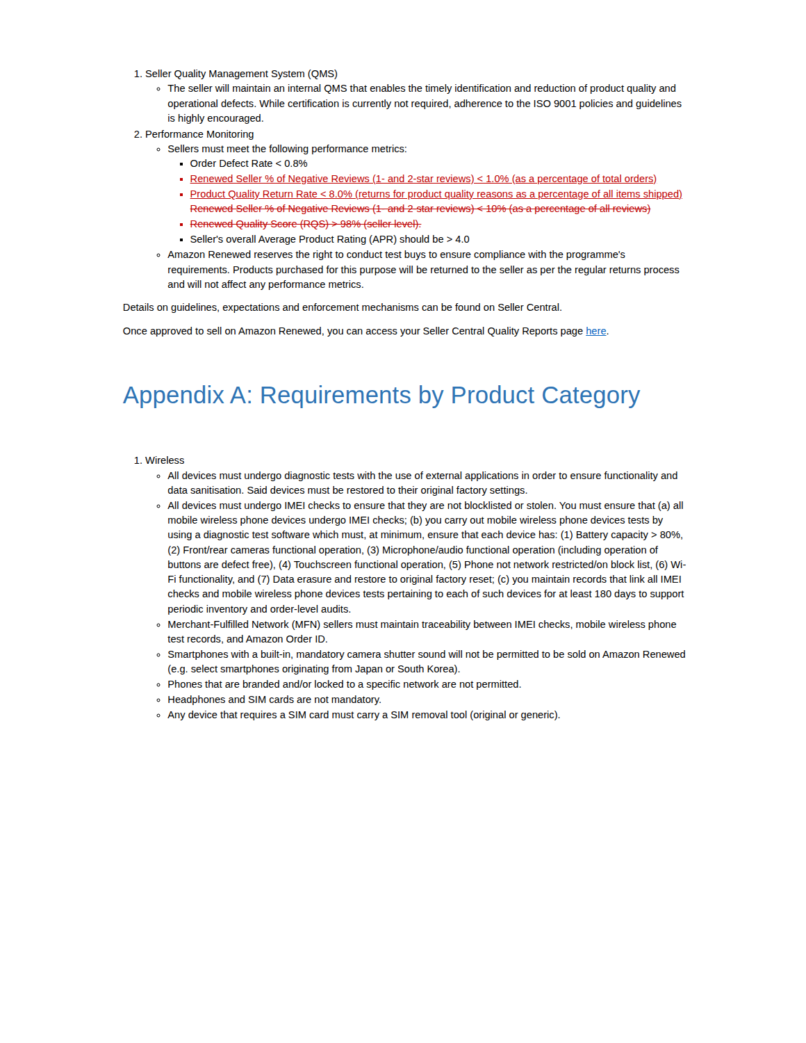Seller Quality Management System (QMS)
The seller will maintain an internal QMS that enables the timely identification and reduction of product quality and operational defects. While certification is currently not required, adherence to the ISO 9001 policies and guidelines is highly encouraged.
Performance Monitoring
Sellers must meet the following performance metrics:
Order Defect Rate < 0.8%
Renewed Seller % of Negative Reviews (1- and 2-star reviews) < 1.0% (as a percentage of total orders)
Product Quality Return Rate < 8.0% (returns for product quality reasons as a percentage of all items shipped)
Renewed Seller % of Negative Reviews (1- and 2-star reviews) < 10% (as a percentage of all reviews)
Renewed Quality Score (RQS) > 98% (seller level).
Seller's overall Average Product Rating (APR) should be > 4.0
Amazon Renewed reserves the right to conduct test buys to ensure compliance with the programme's requirements. Products purchased for this purpose will be returned to the seller as per the regular returns process and will not affect any performance metrics.
Details on guidelines, expectations and enforcement mechanisms can be found on Seller Central.
Once approved to sell on Amazon Renewed, you can access your Seller Central Quality Reports page here.
Appendix A: Requirements by Product Category
Wireless
All devices must undergo diagnostic tests with the use of external applications in order to ensure functionality and data sanitisation. Said devices must be restored to their original factory settings.
All devices must undergo IMEI checks to ensure that they are not blocklisted or stolen. You must ensure that (a) all mobile wireless phone devices undergo IMEI checks; (b) you carry out mobile wireless phone devices tests by using a diagnostic test software which must, at minimum, ensure that each device has: (1) Battery capacity > 80%, (2) Front/rear cameras functional operation, (3) Microphone/audio functional operation (including operation of buttons are defect free), (4) Touchscreen functional operation, (5) Phone not network restricted/on block list, (6) Wi-Fi functionality, and (7) Data erasure and restore to original factory reset; (c) you maintain records that link all IMEI checks and mobile wireless phone devices tests pertaining to each of such devices for at least 180 days to support periodic inventory and order-level audits.
Merchant-Fulfilled Network (MFN) sellers must maintain traceability between IMEI checks, mobile wireless phone test records, and Amazon Order ID.
Smartphones with a built-in, mandatory camera shutter sound will not be permitted to be sold on Amazon Renewed (e.g. select smartphones originating from Japan or South Korea).
Phones that are branded and/or locked to a specific network are not permitted.
Headphones and SIM cards are not mandatory.
Any device that requires a SIM card must carry a SIM removal tool (original or generic).